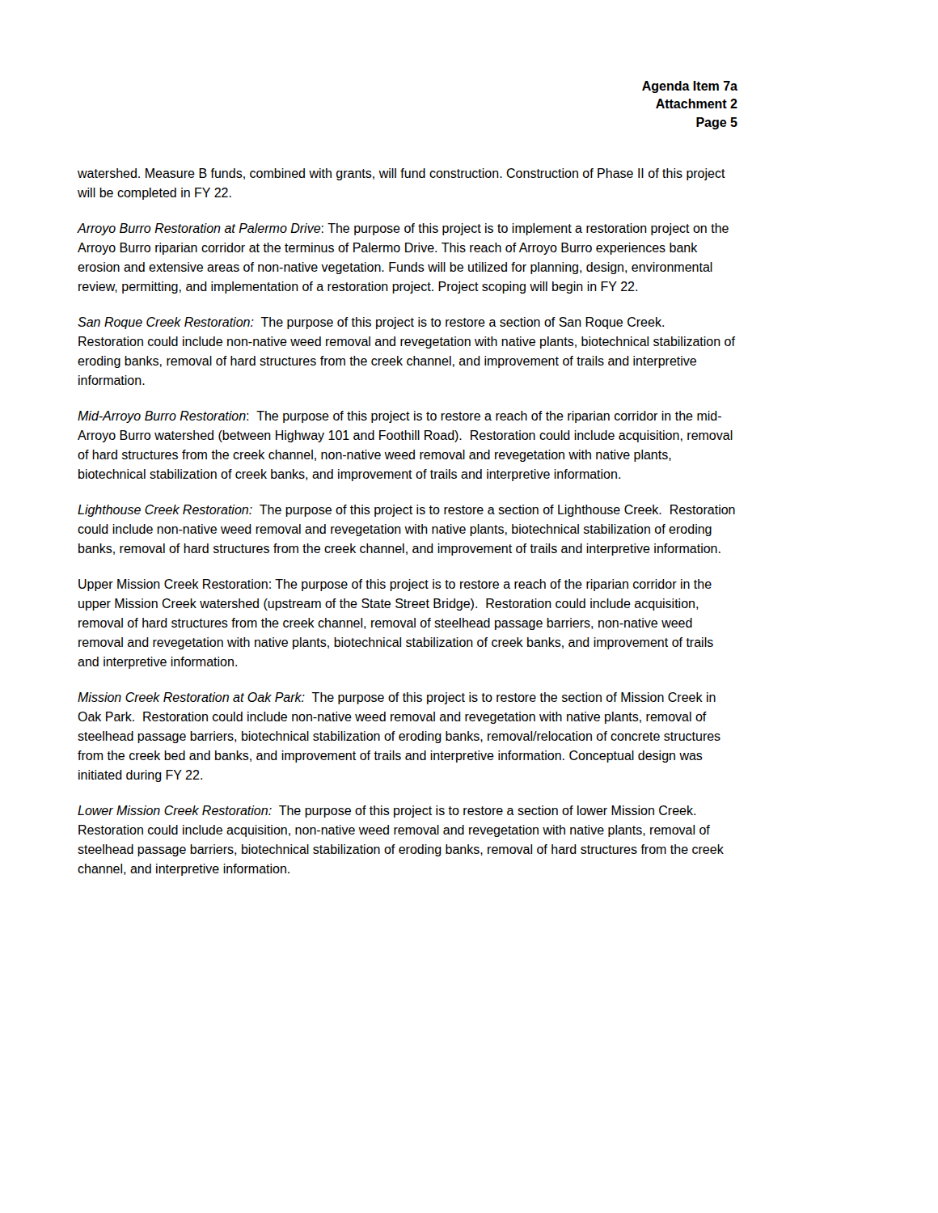Agenda Item 7a
Attachment 2
Page 5
watershed. Measure B funds, combined with grants, will fund construction. Construction of Phase II of this project will be completed in FY 22.
Arroyo Burro Restoration at Palermo Drive: The purpose of this project is to implement a restoration project on the Arroyo Burro riparian corridor at the terminus of Palermo Drive. This reach of Arroyo Burro experiences bank erosion and extensive areas of non-native vegetation. Funds will be utilized for planning, design, environmental review, permitting, and implementation of a restoration project. Project scoping will begin in FY 22.
San Roque Creek Restoration: The purpose of this project is to restore a section of San Roque Creek. Restoration could include non-native weed removal and revegetation with native plants, biotechnical stabilization of eroding banks, removal of hard structures from the creek channel, and improvement of trails and interpretive information.
Mid-Arroyo Burro Restoration: The purpose of this project is to restore a reach of the riparian corridor in the mid-Arroyo Burro watershed (between Highway 101 and Foothill Road). Restoration could include acquisition, removal of hard structures from the creek channel, non-native weed removal and revegetation with native plants, biotechnical stabilization of creek banks, and improvement of trails and interpretive information.
Lighthouse Creek Restoration: The purpose of this project is to restore a section of Lighthouse Creek. Restoration could include non-native weed removal and revegetation with native plants, biotechnical stabilization of eroding banks, removal of hard structures from the creek channel, and improvement of trails and interpretive information.
Upper Mission Creek Restoration: The purpose of this project is to restore a reach of the riparian corridor in the upper Mission Creek watershed (upstream of the State Street Bridge). Restoration could include acquisition, removal of hard structures from the creek channel, removal of steelhead passage barriers, non-native weed removal and revegetation with native plants, biotechnical stabilization of creek banks, and improvement of trails and interpretive information.
Mission Creek Restoration at Oak Park: The purpose of this project is to restore the section of Mission Creek in Oak Park. Restoration could include non-native weed removal and revegetation with native plants, removal of steelhead passage barriers, biotechnical stabilization of eroding banks, removal/relocation of concrete structures from the creek bed and banks, and improvement of trails and interpretive information. Conceptual design was initiated during FY 22.
Lower Mission Creek Restoration: The purpose of this project is to restore a section of lower Mission Creek. Restoration could include acquisition, non-native weed removal and revegetation with native plants, removal of steelhead passage barriers, biotechnical stabilization of eroding banks, removal of hard structures from the creek channel, and interpretive information.